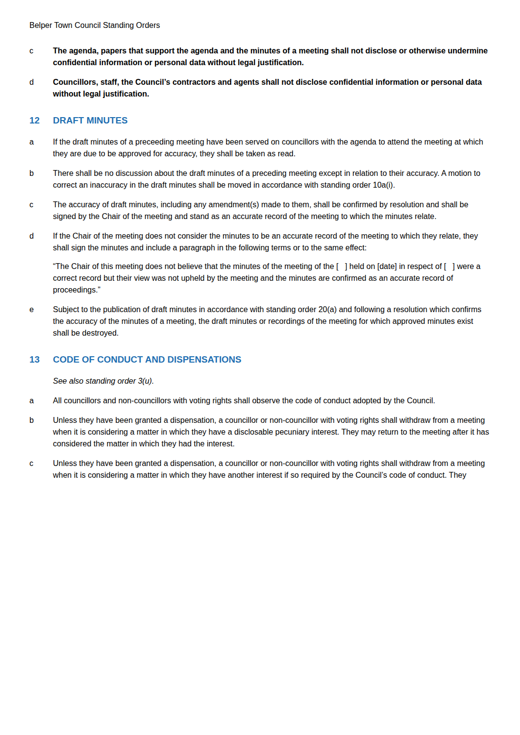Belper Town Council Standing Orders
c
The agenda, papers that support the agenda and the minutes of a meeting shall not disclose or otherwise undermine confidential information or personal data without legal justification.
d
Councillors, staff, the Council’s contractors and agents shall not disclose confidential information or personal data without legal justification.
12 DRAFT MINUTES
a
If the draft minutes of a preceeding meeting have been served on councillors with the agenda to attend the meeting at which they are due to be approved for accuracy, they shall be taken as read.
b
There shall be no discussion about the draft minutes of a preceding meeting except in relation to their accuracy. A motion to correct an inaccuracy in the draft minutes shall be moved in accordance with standing order 10a(i).
c
The accuracy of draft minutes, including any amendment(s) made to them, shall be confirmed by resolution and shall be signed by the Chair of the meeting and stand as an accurate record of the meeting to which the minutes relate.
d
If the Chair of the meeting does not consider the minutes to be an accurate record of the meeting to which they relate, they shall sign the minutes and include a paragraph in the following terms or to the same effect:
“The Chair of this meeting does not believe that the minutes of the meeting of the [ ] held on [date] in respect of [ ] were a correct record but their view was not upheld by the meeting and the minutes are confirmed as an accurate record of proceedings.”
e
Subject to the publication of draft minutes in accordance with standing order 20(a) and following a resolution which confirms the accuracy of the minutes of a meeting, the draft minutes or recordings of the meeting for which approved minutes exist shall be destroyed.
13 CODE OF CONDUCT AND DISPENSATIONS
See also standing order 3(u).
a
All councillors and non-councillors with voting rights shall observe the code of conduct adopted by the Council.
b
Unless they have been granted a dispensation, a councillor or non-councillor with voting rights shall withdraw from a meeting when it is considering a matter in which they have a disclosable pecuniary interest. They may return to the meeting after it has considered the matter in which they had the interest.
c
Unless they have been granted a dispensation, a councillor or non-councillor with voting rights shall withdraw from a meeting when it is considering a matter in which they have another interest if so required by the Council’s code of conduct. They